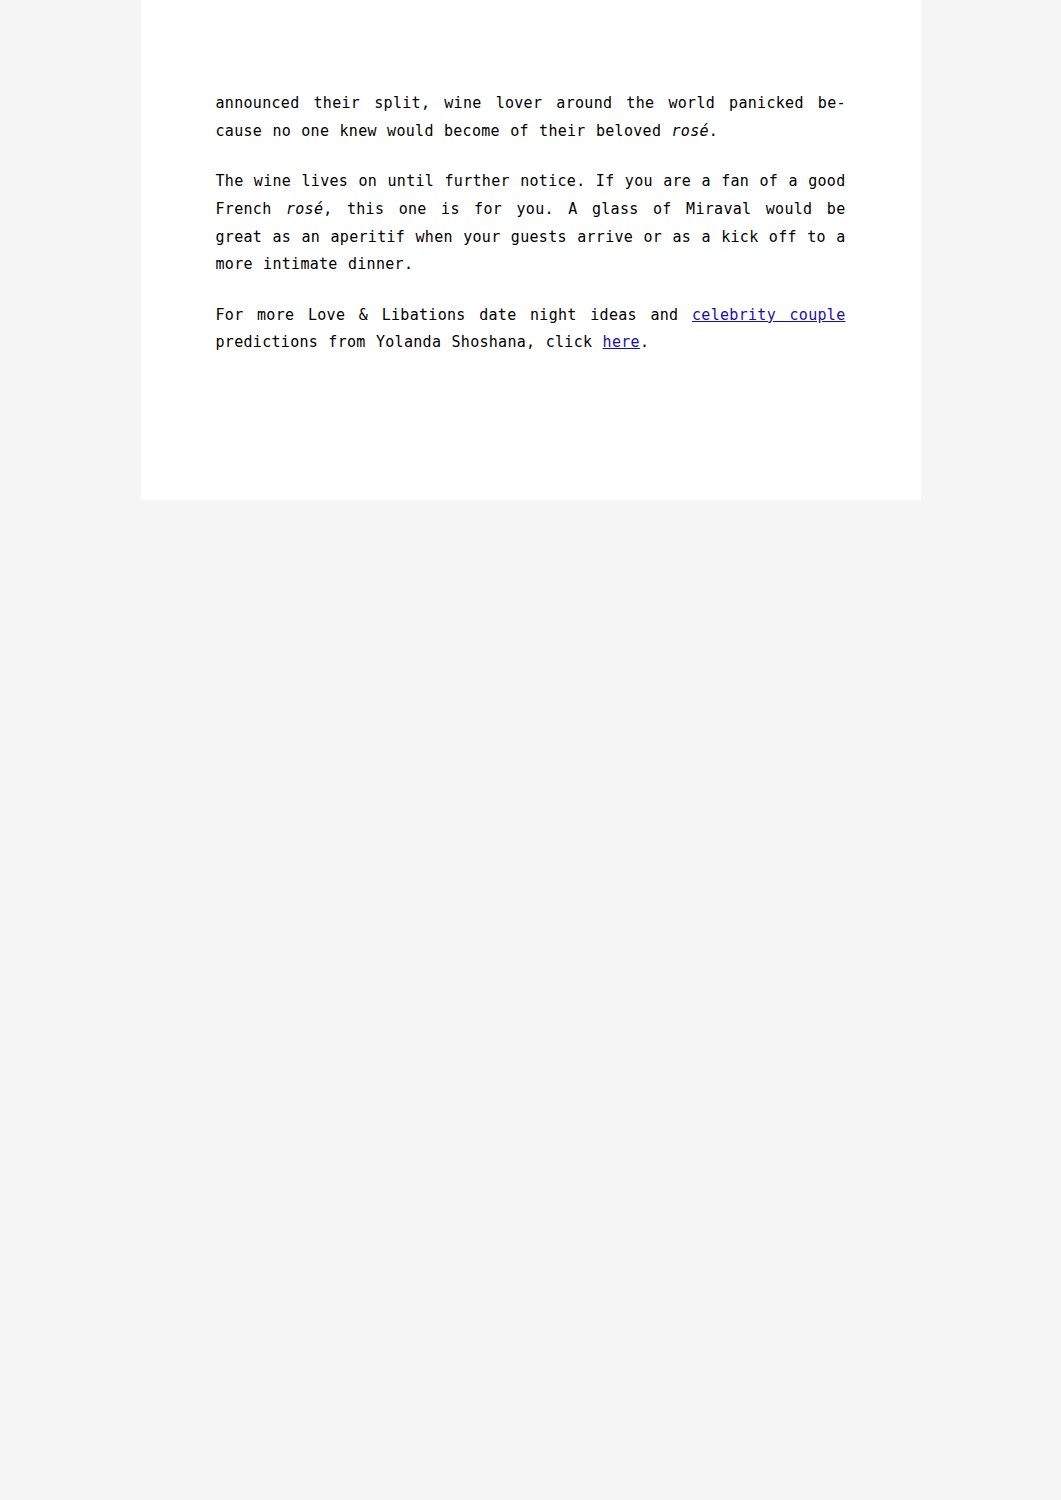announced their split, wine lover around the world panicked because no one knew would become of their beloved rosé.
The wine lives on until further notice. If you are a fan of a good French rosé, this one is for you. A glass of Miraval would be great as an aperitif when your guests arrive or as a kick off to a more intimate dinner.
For more Love & Libations date night ideas and celebrity couple predictions from Yolanda Shoshana, click here.